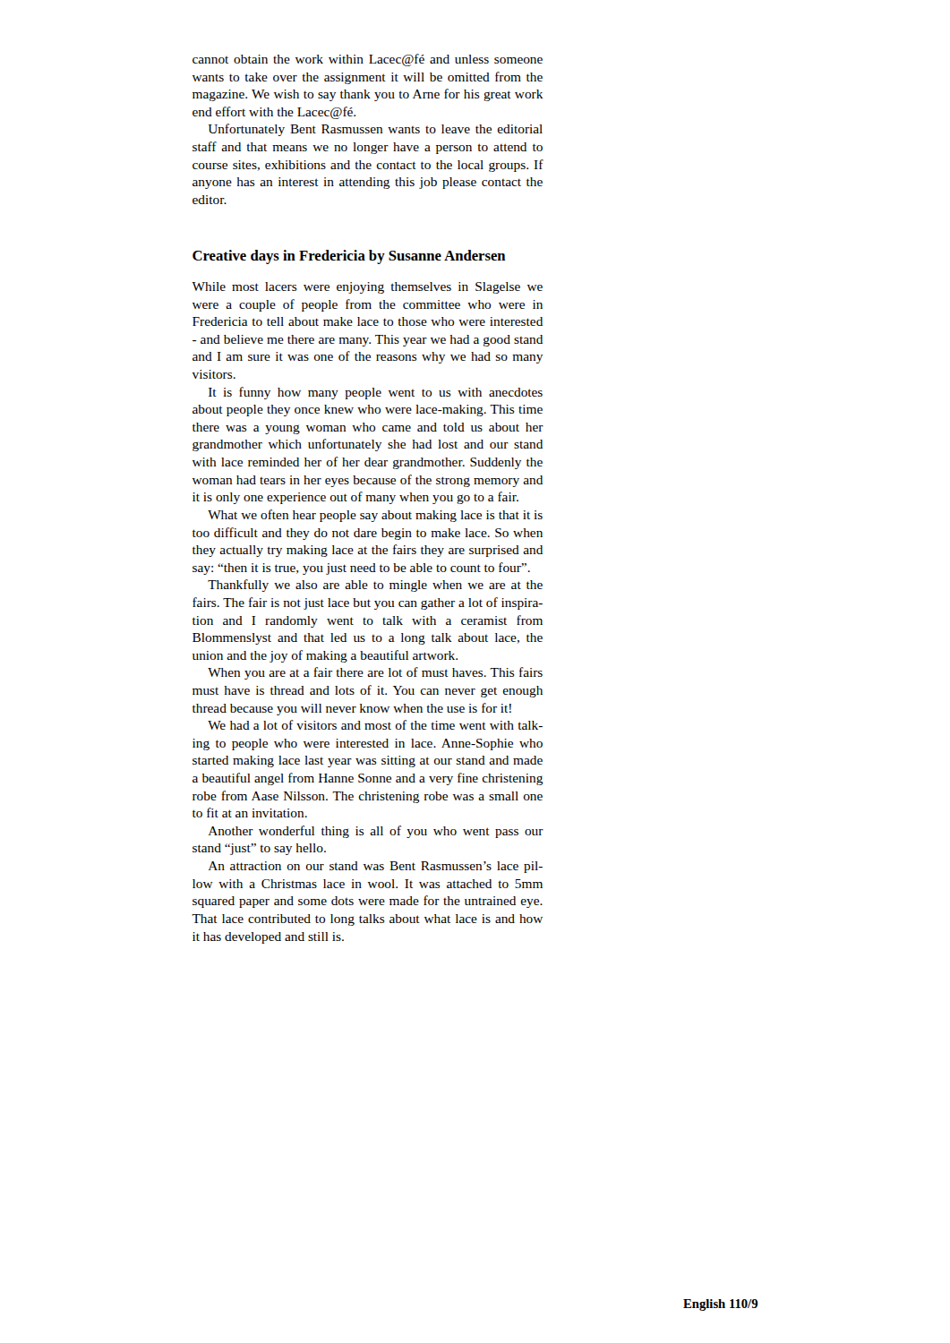cannot obtain the work within Lacec@fé and unless someone wants to take over the assignment it will be omitted from the magazine. We wish to say thank you to Arne for his great work end effort with the Lacec@fé.
Unfortunately Bent Rasmussen wants to leave the editorial staff and that means we no longer have a person to attend to course sites, exhibitions and the contact to the local groups. If anyone has an interest in attending this job please contact the editor.
Creative days in Fredericia by Susanne Andersen
While most lacers were enjoying themselves in Slagelse we were a couple of people from the committee who were in Fredericia to tell about make lace to those who were interested - and believe me there are many. This year we had a good stand and I am sure it was one of the reasons why we had so many visitors.
It is funny how many people went to us with anecdotes about people they once knew who were lace-making. This time there was a young woman who came and told us about her grandmother which unfortunately she had lost and our stand with lace reminded her of her dear grandmother. Suddenly the woman had tears in her eyes because of the strong memory and it is only one experience out of many when you go to a fair.
What we often hear people say about making lace is that it is too difficult and they do not dare begin to make lace. So when they actually try making lace at the fairs they are surprised and say: “then it is true, you just need to be able to count to four”.
Thankfully we also are able to mingle when we are at the fairs. The fair is not just lace but you can gather a lot of inspiration and I randomly went to talk with a ceramist from Blommenslyst and that led us to a long talk about lace, the union and the joy of making a beautiful artwork.
When you are at a fair there are lot of must haves. This fairs must have is thread and lots of it. You can never get enough thread because you will never know when the use is for it!
We had a lot of visitors and most of the time went with talking to people who were interested in lace. Anne-Sophie who started making lace last year was sitting at our stand and made a beautiful angel from Hanne Sonne and a very fine christening robe from Aase Nilsson. The christening robe was a small one to fit at an invitation.
Another wonderful thing is all of you who went pass our stand “just” to say hello.
An attraction on our stand was Bent Rasmussen’s lace pillow with a Christmas lace in wool. It was attached to 5mm squared paper and some dots were made for the untrained eye. That lace contributed to long talks about what lace is and how it has developed and still is.
English 110/9